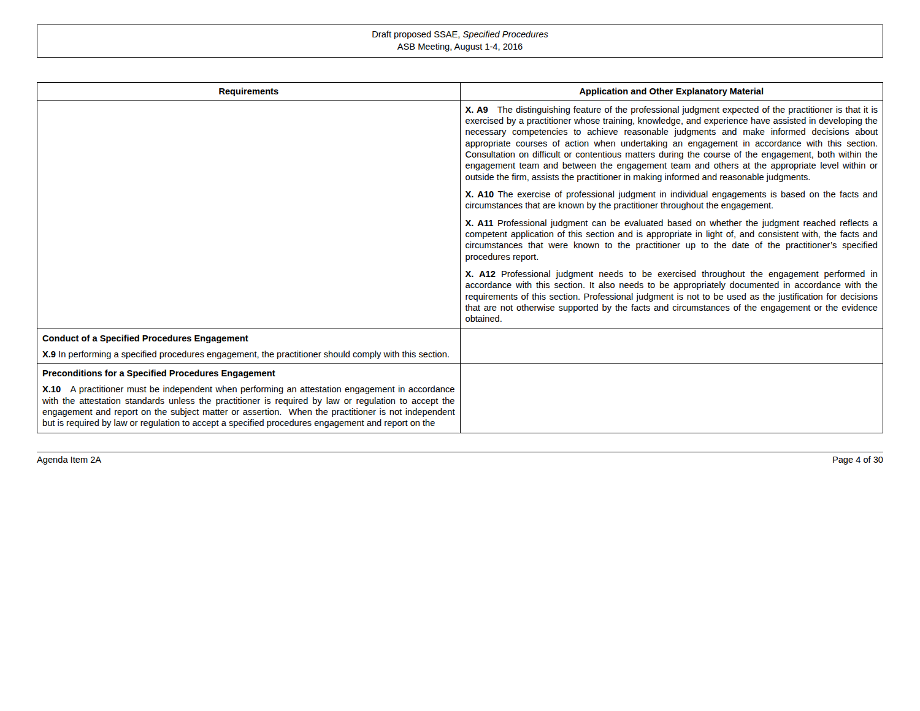Draft proposed SSAE, Specified Procedures
ASB Meeting, August 1-4, 2016
| Requirements | Application and Other Explanatory Material |
| --- | --- |
| | X. A9 The distinguishing feature of the professional judgment expected of the practitioner is that it is exercised by a practitioner whose training, knowledge, and experience have assisted in developing the necessary competencies to achieve reasonable judgments and make informed decisions about appropriate courses of action when undertaking an engagement in accordance with this section. Consultation on difficult or contentious matters during the course of the engagement, both within the engagement team and between the engagement team and others at the appropriate level within or outside the firm, assists the practitioner in making informed and reasonable judgments. X. A10 The exercise of professional judgment in individual engagements is based on the facts and circumstances that are known by the practitioner throughout the engagement. X. A11 Professional judgment can be evaluated based on whether the judgment reached reflects a competent application of this section and is appropriate in light of, and consistent with, the facts and circumstances that were known to the practitioner up to the date of the practitioner’s specified procedures report. X. A12 Professional judgment needs to be exercised throughout the engagement performed in accordance with this section. It also needs to be appropriately documented in accordance with the requirements of this section. Professional judgment is not to be used as the justification for decisions that are not otherwise supported by the facts and circumstances of the engagement or the evidence obtained. |
| Conduct of a Specified Procedures Engagement X.9 In performing a specified procedures engagement, the practitioner should comply with this section. | |
| Preconditions for a Specified Procedures Engagement X.10 A practitioner must be independent when performing an attestation engagement in accordance with the attestation standards unless the practitioner is required by law or regulation to accept the engagement and report on the subject matter or assertion. When the practitioner is not independent but is required by law or regulation to accept a specified procedures engagement and report on the | |
Agenda Item 2A Page 4 of 30